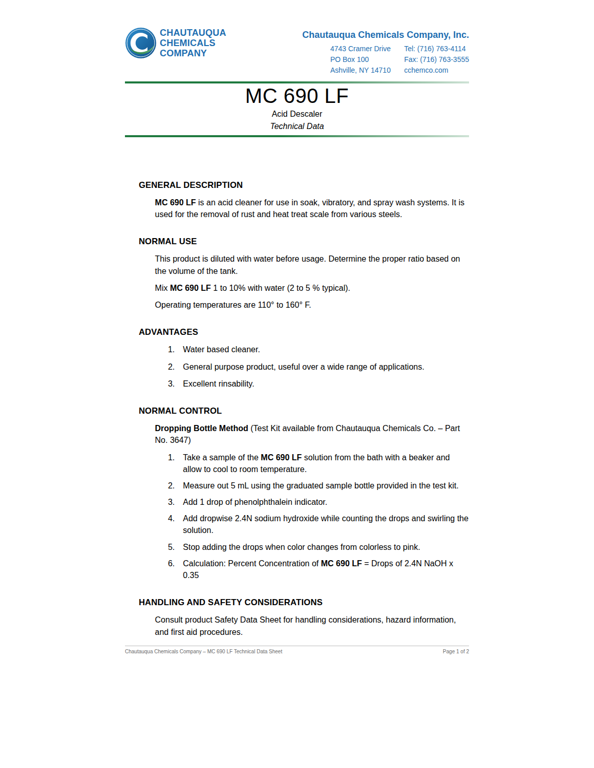CHAUTAUQUA CHEMICALS COMPANY
Chautauqua Chemicals Company, Inc.
| 4743 Cramer Drive | Tel: (716) 763-4114 |
| PO Box 100 | Fax: (716) 763-3555 |
| Ashville, NY 14710 | cchemco.com |
MC 690 LF
Acid Descaler
Technical Data
GENERAL DESCRIPTION
MC 690 LF is an acid cleaner for use in soak, vibratory, and spray wash systems. It is used for the removal of rust and heat treat scale from various steels.
NORMAL USE
This product is diluted with water before usage. Determine the proper ratio based on the volume of the tank.
Mix MC 690 LF 1 to 10% with water (2 to 5 % typical).
Operating temperatures are 110° to 160° F.
ADVANTAGES
Water based cleaner.
General purpose product, useful over a wide range of applications.
Excellent rinsability.
NORMAL CONTROL
Dropping Bottle Method (Test Kit available from Chautauqua Chemicals Co. – Part No. 3647)
Take a sample of the MC 690 LF solution from the bath with a beaker and allow to cool to room temperature.
Measure out 5 mL using the graduated sample bottle provided in the test kit.
Add 1 drop of phenolphthalein indicator.
Add dropwise 2.4N sodium hydroxide while counting the drops and swirling the solution.
Stop adding the drops when color changes from colorless to pink.
Calculation: Percent Concentration of MC 690 LF = Drops of 2.4N NaOH x 0.35
HANDLING AND SAFETY CONSIDERATIONS
Consult product Safety Data Sheet for handling considerations, hazard information, and first aid procedures.
Chautauqua Chemicals Company – MC 690 LF Technical Data Sheet
Page 1 of 2